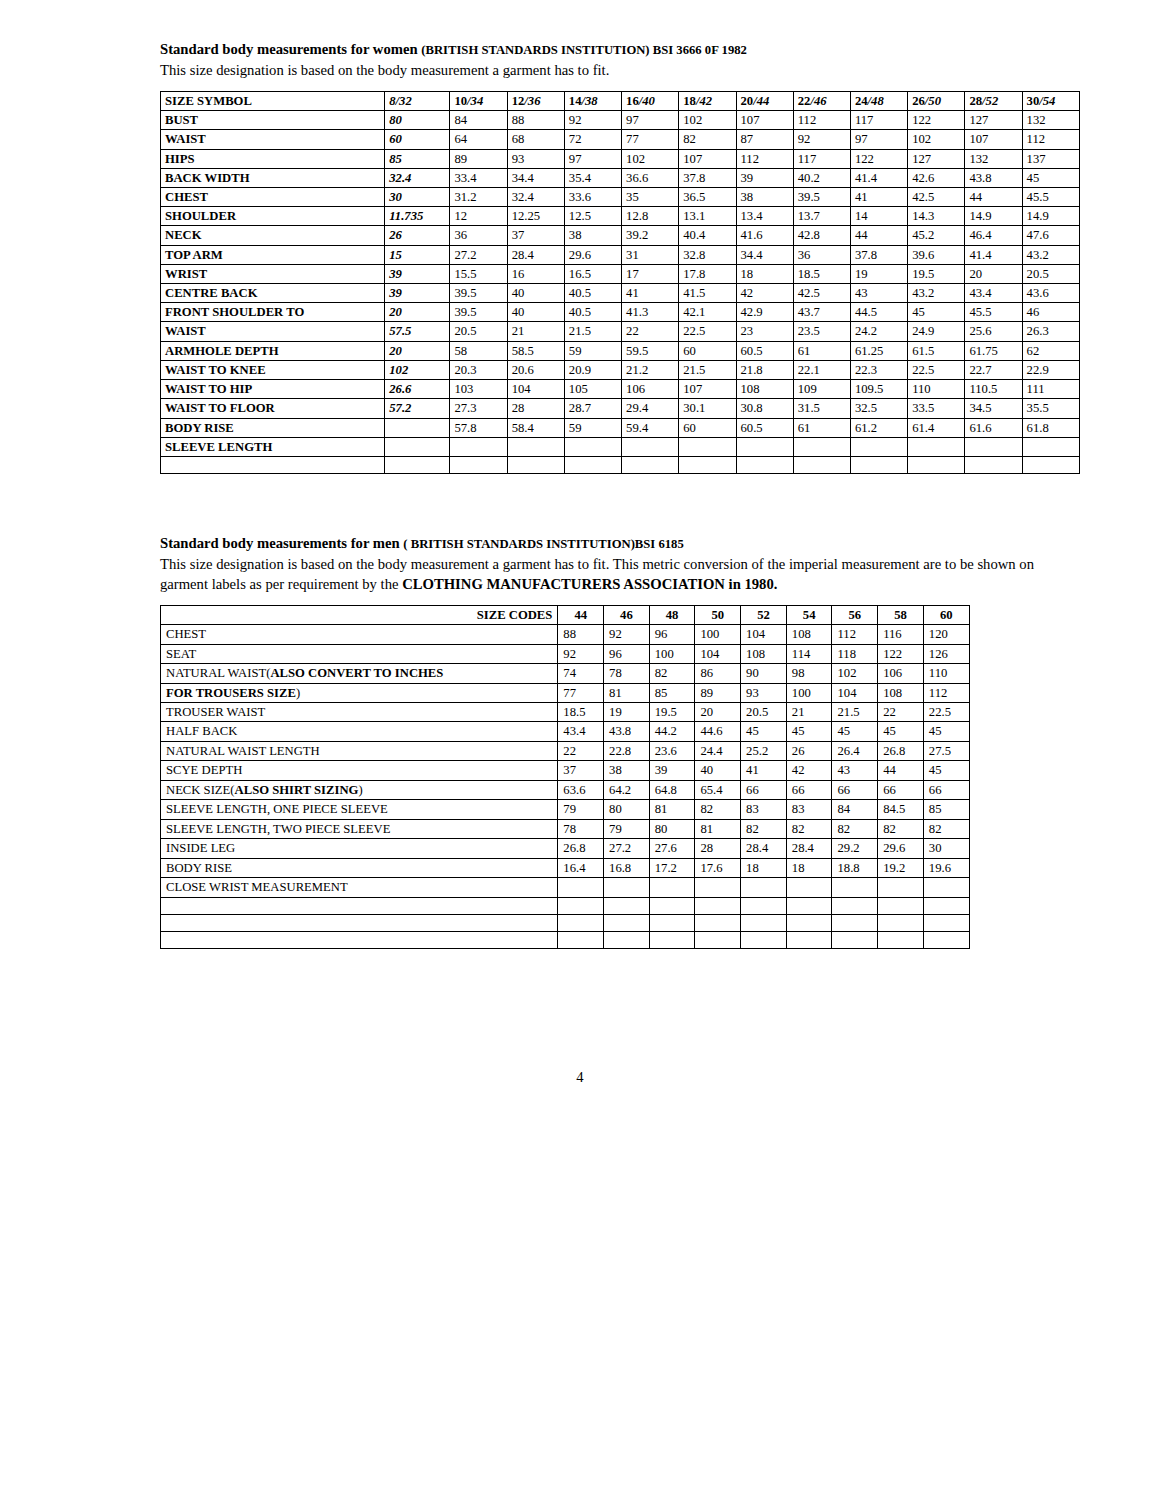Standard body measurements for women (BRITISH STANDARDS INSTITUTION) BSI 3666 0F 1982
This size designation is based on the body measurement a garment has to fit.
| SIZE SYMBOL | 8/32 | 10 /34 | 12 /36 | 14 /38 | 16 /40 | 18 /42 | 20 /44 | 22 /46 | 24 /48 | 26 /50 | 28 /52 | 30 /54 |
| --- | --- | --- | --- | --- | --- | --- | --- | --- | --- | --- | --- | --- |
| BUST | 80 | 84 | 88 | 92 | 97 | 102 | 107 | 112 | 117 | 122 | 127 | 132 |
| WAIST | 60 | 64 | 68 | 72 | 77 | 82 | 87 | 92 | 97 | 102 | 107 | 112 |
| HIPS | 85 | 89 | 93 | 97 | 102 | 107 | 112 | 117 | 122 | 127 | 132 | 137 |
| BACK WIDTH | 32.4 | 33.4 | 34.4 | 35.4 | 36.6 | 37.8 | 39 | 40.2 | 41.4 | 42.6 | 43.8 | 45 |
| CHEST | 30 | 31.2 | 32.4 | 33.6 | 35 | 36.5 | 38 | 39.5 | 41 | 42.5 | 44 | 45.5 |
| SHOULDER | 11.735 | 12 | 12.25 | 12.5 | 12.8 | 13.1 | 13.4 | 13.7 | 14 | 14.3 | 14.9 | 14.9 |
| NECK | 26 | 36 | 37 | 38 | 39.2 | 40.4 | 41.6 | 42.8 | 44 | 45.2 | 46.4 | 47.6 |
| TOP ARM | 15 | 27.2 | 28.4 | 29.6 | 31 | 32.8 | 34.4 | 36 | 37.8 | 39.6 | 41.4 | 43.2 |
| WRIST | 39 | 15.5 | 16 | 16.5 | 17 | 17.8 | 18 | 18.5 | 19 | 19.5 | 20 | 20.5 |
| CENTRE BACK | 39 | 39.5 | 40 | 40.5 | 41 | 41.5 | 42 | 42.5 | 43 | 43.2 | 43.4 | 43.6 |
| FRONT SHOULDER TO | 20 | 39.5 | 40 | 40.5 | 41.3 | 42.1 | 42.9 | 43.7 | 44.5 | 45 | 45.5 | 46 |
| WAIST | 57.5 | 20.5 | 21 | 21.5 | 22 | 22.5 | 23 | 23.5 | 24.2 | 24.9 | 25.6 | 26.3 |
| ARMHOLE DEPTH | 20 | 58 | 58.5 | 59 | 59.5 | 60 | 60.5 | 61 | 61.25 | 61.5 | 61.75 | 62 |
| WAIST TO KNEE | 102 | 20.3 | 20.6 | 20.9 | 21.2 | 21.5 | 21.8 | 22.1 | 22.3 | 22.5 | 22.7 | 22.9 |
| WAIST TO HIP | 26.6 | 103 | 104 | 105 | 106 | 107 | 108 | 109 | 109.5 | 110 | 110.5 | 111 |
| WAIST TO FLOOR | 57.2 | 27.3 | 28 | 28.7 | 29.4 | 30.1 | 30.8 | 31.5 | 32.5 | 33.5 | 34.5 | 35.5 |
| BODY RISE | | 57.8 | 58.4 | 59 | 59.4 | 60 | 60.5 | 61 | 61.2 | 61.4 | 61.6 | 61.8 |
| SLEEVE LENGTH | | | | | | | | | | | | |
Standard body measurements for men ( BRITISH STANDARDS INSTITUTION)BSI 6185
This size designation is based on the body measurement a garment has to fit. This metric conversion of the imperial measurement are to be shown on garment labels as per requirement by the CLOTHING MANUFACTURERS ASSOCIATION in 1980.
| SIZE CODES | 44 | 46 | 48 | 50 | 52 | 54 | 56 | 58 | 60 |
| --- | --- | --- | --- | --- | --- | --- | --- | --- | --- |
| CHEST | 88 | 92 | 96 | 100 | 104 | 108 | 112 | 116 | 120 |
| SEAT | 92 | 96 | 100 | 104 | 108 | 114 | 118 | 122 | 126 |
| NATURAL WAIST( ALSO CONVERT TO INCHES | 74 | 78 | 82 | 86 | 90 | 98 | 102 | 106 | 110 |
| FOR TROUSERS SIZE ) | 77 | 81 | 85 | 89 | 93 | 100 | 104 | 108 | 112 |
| TROUSER WAIST | 18.5 | 19 | 19.5 | 20 | 20.5 | 21 | 21.5 | 22 | 22.5 |
| HALF BACK | 43.4 | 43.8 | 44.2 | 44.6 | 45 | 45 | 45 | 45 | 45 |
| NATURAL WAIST LENGTH | 22 | 22.8 | 23.6 | 24.4 | 25.2 | 26 | 26.4 | 26.8 | 27.5 |
| SCYE DEPTH | 37 | 38 | 39 | 40 | 41 | 42 | 43 | 44 | 45 |
| NECK SIZE( ALSO SHIRT SIZING ) | 63.6 | 64.2 | 64.8 | 65.4 | 66 | 66 | 66 | 66 | 66 |
| SLEEVE LENGTH, ONE PIECE SLEEVE | 79 | 80 | 81 | 82 | 83 | 83 | 84 | 84.5 | 85 |
| SLEEVE LENGTH, TWO PIECE SLEEVE | 78 | 79 | 80 | 81 | 82 | 82 | 82 | 82 | 82 |
| INSIDE LEG | 26.8 | 27.2 | 27.6 | 28 | 28.4 | 28.4 | 29.2 | 29.6 | 30 |
| BODY RISE | 16.4 | 16.8 | 17.2 | 17.6 | 18 | 18 | 18.8 | 19.2 | 19.6 |
| CLOSE WRIST MEASUREMENT | | | | | | | | | |
4